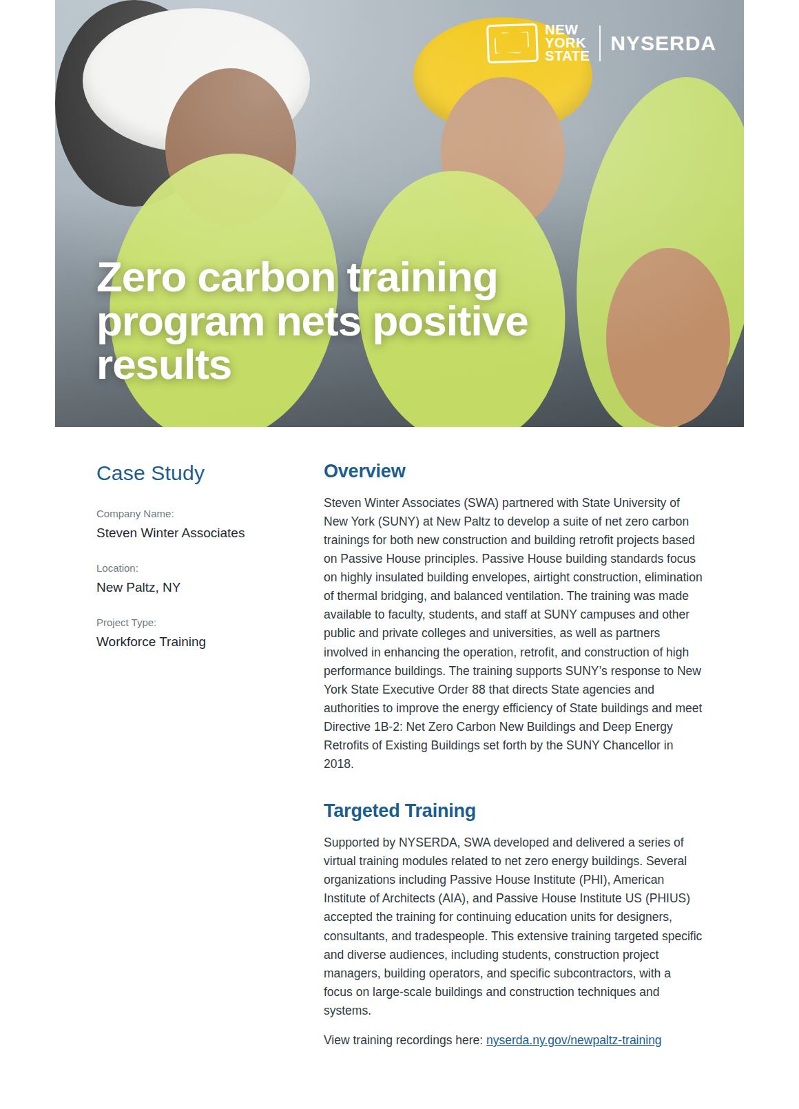New York State
NYSERDA
Zero carbon training program nets positive results
Case Study
Company Name:
Steven Winter Associates
Location:
New Paltz, NY
Project Type:
Workforce Training
Overview
Steven Winter Associates (SWA) partnered with State University of New York (SUNY) at New Paltz to develop a suite of net zero carbon trainings for both new construction and building retrofit projects based on Passive House principles. Passive House building standards focus on highly insulated building envelopes, airtight construction, elimination of thermal bridging, and balanced ventilation. The training was made available to faculty, students, and staff at SUNY campuses and other public and private colleges and universities, as well as partners involved in enhancing the operation, retrofit, and construction of high performance buildings. The training supports SUNY’s response to New York State Executive Order 88 that directs State agencies and authorities to improve the energy efficiency of State buildings and meet Directive 1B-2: Net Zero Carbon New Buildings and Deep Energy Retrofits of Existing Buildings set forth by the SUNY Chancellor in 2018.
Targeted Training
Supported by NYSERDA, SWA developed and delivered a series of virtual training modules related to net zero energy buildings. Several organizations including Passive House Institute (PHI), American Institute of Architects (AIA), and Passive House Institute US (PHIUS) accepted the training for continuing education units for designers, consultants, and tradespeople. This extensive training targeted specific and diverse audiences, including students, construction project managers, building operators, and specific subcontractors, with a focus on large-scale buildings and construction techniques and systems.
View training recordings here: nyserda.ny.gov/newpaltz-training